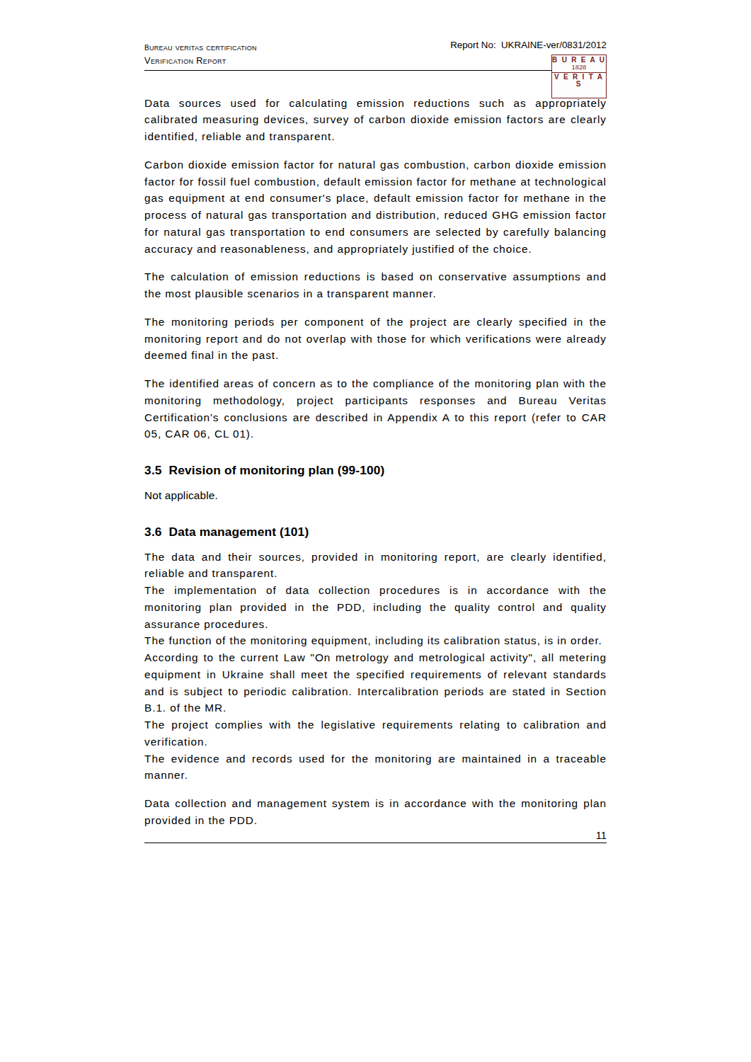Bureau Veritas Certification
Report No: UKRAINE-ver/0831/2012
Verification Report
B U R E A U
1828
V E R I T A S
Data sources used for calculating emission reductions such as appropriately calibrated measuring devices, survey of carbon dioxide emission factors are clearly identified, reliable and transparent.
Carbon dioxide emission factor for natural gas combustion, carbon dioxide emission factor for fossil fuel combustion, default emission factor for methane at technological gas equipment at end consumer's place, default emission factor for methane in the process of natural gas transportation and distribution, reduced GHG emission factor for natural gas transportation to end consumers are selected by carefully balancing accuracy and reasonableness, and appropriately justified of the choice.
The calculation of emission reductions is based on conservative assumptions and the most plausible scenarios in a transparent manner.
The monitoring periods per component of the project are clearly specified in the monitoring report and do not overlap with those for which verifications were already deemed final in the past.
The identified areas of concern as to the compliance of the monitoring plan with the monitoring methodology, project participants responses and Bureau Veritas Certification's conclusions are described in Appendix A to this report (refer to CAR 05, CAR 06, CL 01).
3.5 Revision of monitoring plan (99-100)
Not applicable.
3.6 Data management (101)
The data and their sources, provided in monitoring report, are clearly identified, reliable and transparent.
The implementation of data collection procedures is in accordance with the monitoring plan provided in the PDD, including the quality control and quality assurance procedures.
The function of the monitoring equipment, including its calibration status, is in order.
According to the current Law "On metrology and metrological activity", all metering equipment in Ukraine shall meet the specified requirements of relevant standards and is subject to periodic calibration. Intercalibration periods are stated in Section B.1. of the MR.
The project complies with the legislative requirements relating to calibration and verification.
The evidence and records used for the monitoring are maintained in a traceable manner.
Data collection and management system is in accordance with the monitoring plan provided in the PDD.
11